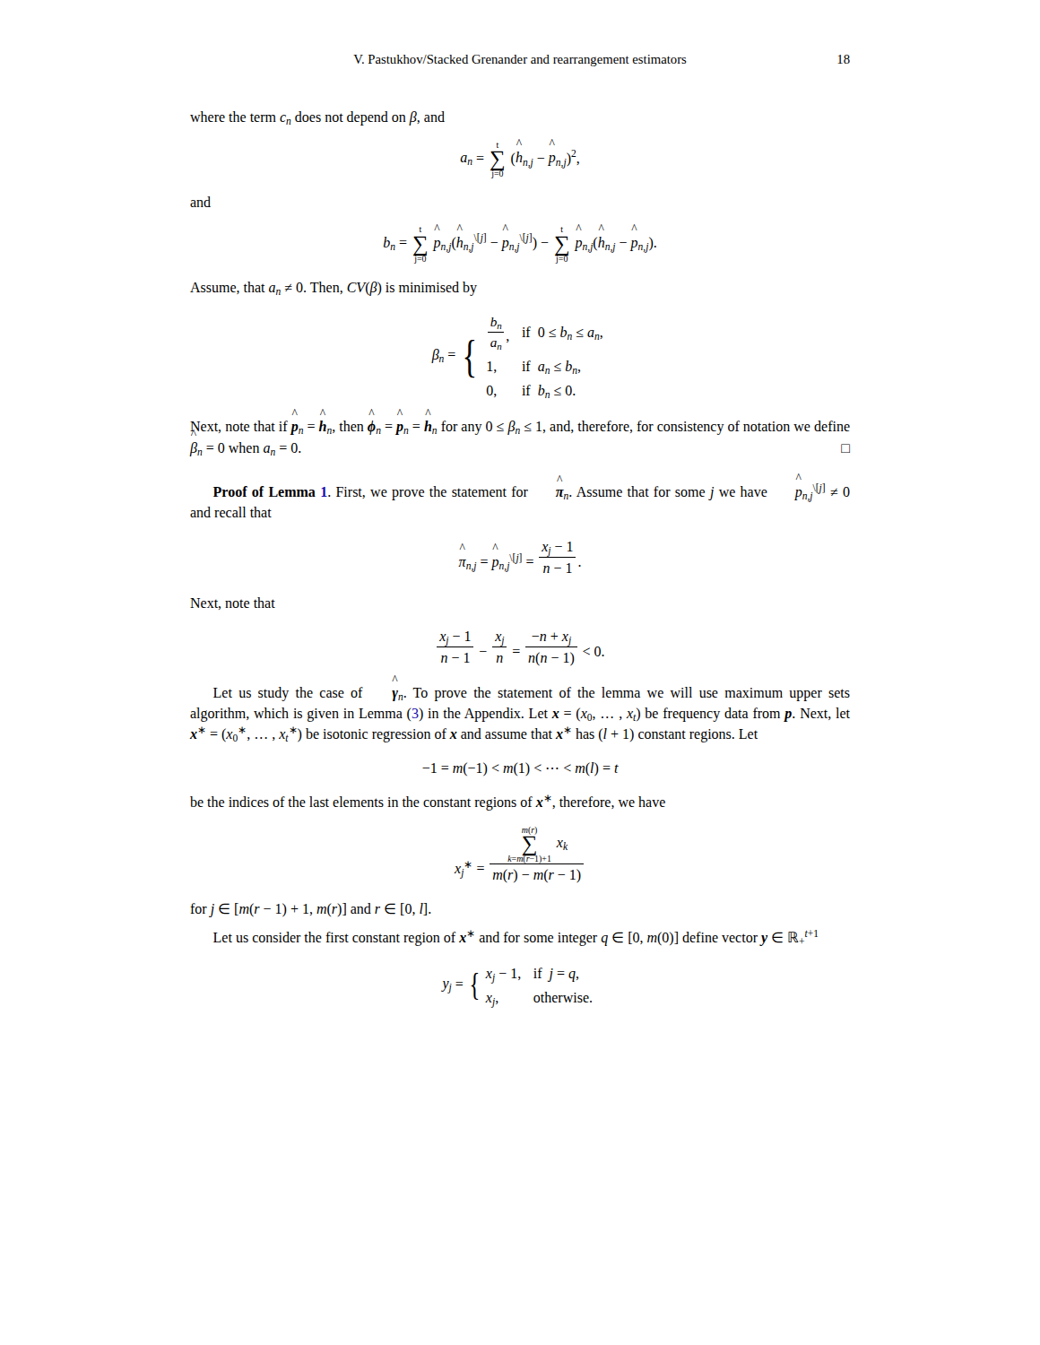V. Pastukhov/Stacked Grenander and rearrangement estimators 18
where the term cn does not depend on β, and
an = t∑j=0 (^hn,j − ^pn,j)2,
and
bn = t∑j=0 ^pn,j(^hn,j\[j] − ^pn,j\[j]) − t∑j=0 ^pn,j(^hn,j − ^pn,j).
Assume, that an ≠ 0. Then, CV(β) is minimised by
βn = {
| b n a n , | if 0 ≤ b n ≤ a n , |
| 1, | if a n ≤ b n , |
| 0, | if b n ≤ 0. |
Next, note that if ^pn = ^hn, then ^ϕn = ^pn = ^hn for any 0 ≤ βn ≤ 1, and, therefore, for consistency of notation we define ^βn = 0 when an = 0. □
Proof of Lemma 1. First, we prove the statement for ^πn. Assume that for some j we have ^pn,j\[j] ≠ 0 and recall that
^πn,j = ^pn,j\[j] = xj − 1 n − 1.
Next, note that
xj − 1 n − 1 − xj n = −n + xj n(n − 1) < 0.
Let us study the case of ^γn. To prove the statement of the lemma we will use maximum upper sets algorithm, which is given in Lemma (3) in the Appendix. Let x = (x0, … , xt) be frequency data from p. Next, let x∗ = (x0∗, … , xt∗) be isotonic regression of x and assume that x∗ has (l + 1) constant regions. Let
−1 = m(−1) < m(1) < ⋯ < m(l) = t
be the indices of the last elements in the constant regions of x∗, therefore, we have
xj∗ = m(r)∑k=m(r−1)+1 xk m(r) − m(r − 1)
for j ∈ [m(r − 1) + 1, m(r)] and r ∈ [0, l].
Let us consider the first constant region of x∗ and for some integer q ∈ [0, m(0)] define vector y ∈ ℝ+t+1
yj = {
| x j − 1, | if j = q , |
| x j , | otherwise. |